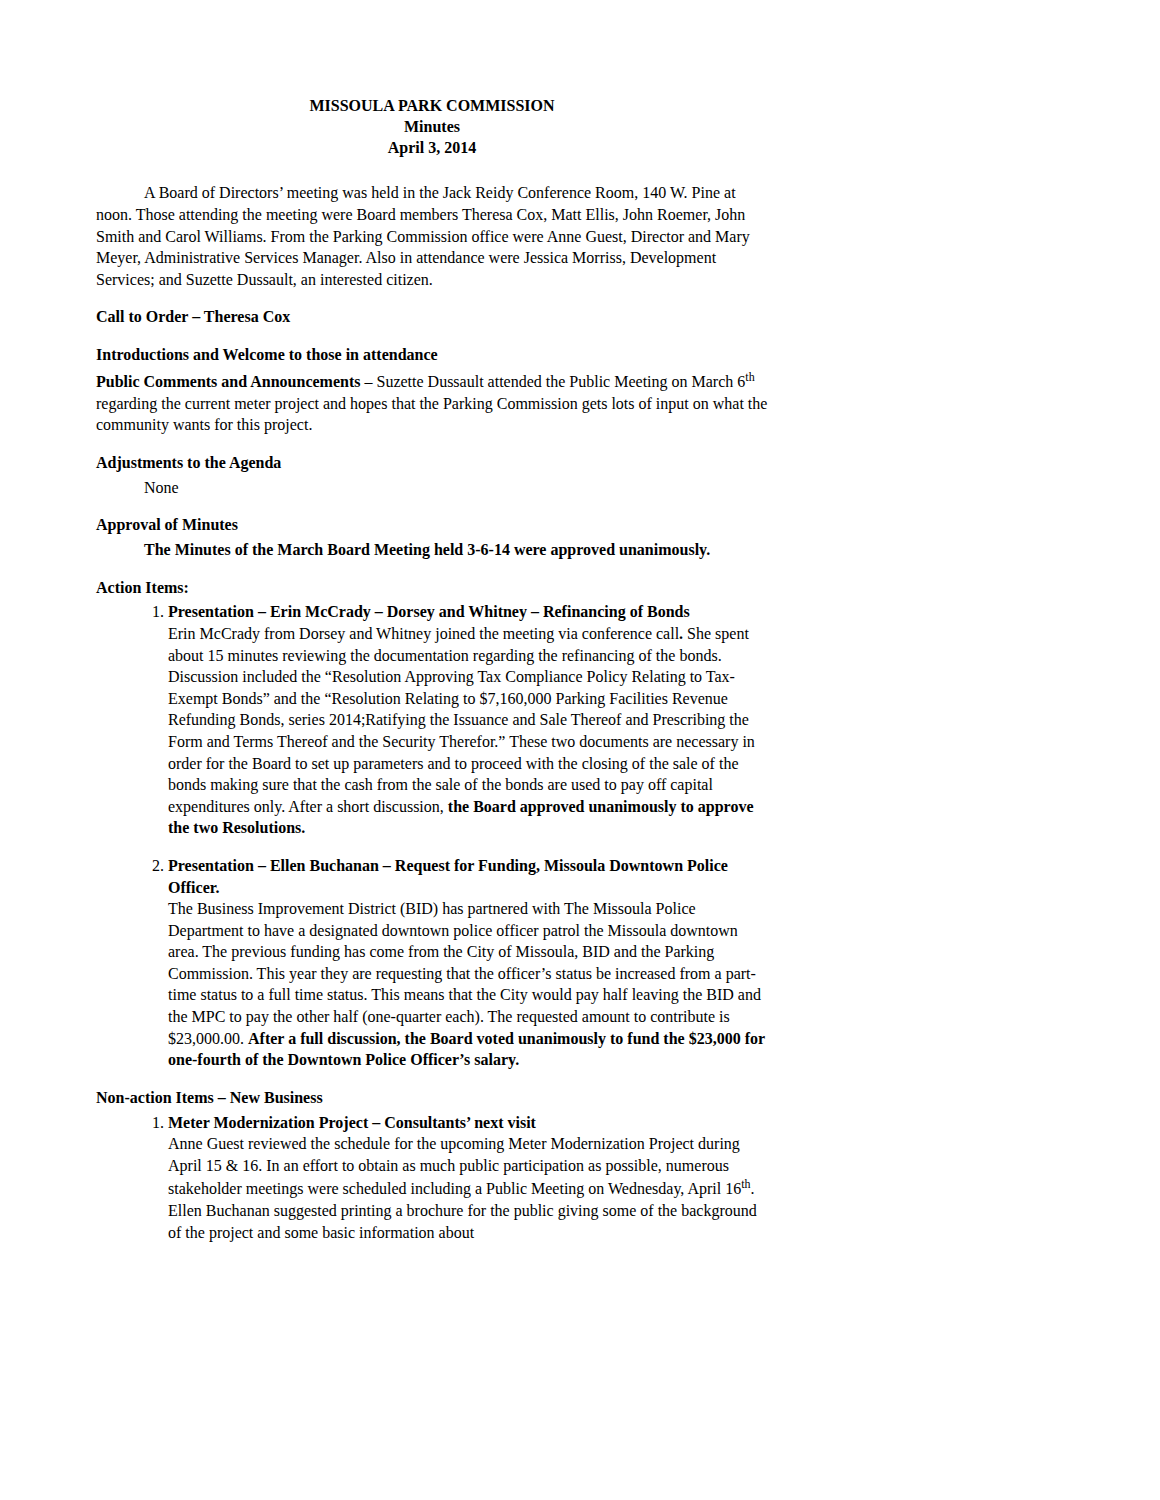MISSOULA PARK COMMISSION
Minutes
April 3, 2014
A Board of Directors’ meeting was held in the Jack Reidy Conference Room, 140 W. Pine at noon. Those attending the meeting were Board members Theresa Cox, Matt Ellis, John Roemer, John Smith and Carol Williams. From the Parking Commission office were Anne Guest, Director and Mary Meyer, Administrative Services Manager. Also in attendance were Jessica Morriss, Development Services; and Suzette Dussault, an interested citizen.
Call to Order – Theresa Cox
Introductions and Welcome to those in attendance
Public Comments and Announcements – Suzette Dussault attended the Public Meeting on March 6th regarding the current meter project and hopes that the Parking Commission gets lots of input on what the community wants for this project.
Adjustments to the Agenda
None
Approval of Minutes
The Minutes of the March Board Meeting held 3-6-14 were approved unanimously.
Action Items:
Presentation – Erin McCrady – Dorsey and Whitney – Refinancing of Bonds
Erin McCrady from Dorsey and Whitney joined the meeting via conference call. She spent about 15 minutes reviewing the documentation regarding the refinancing of the bonds. Discussion included the “Resolution Approving Tax Compliance Policy Relating to Tax-Exempt Bonds” and the “Resolution Relating to $7,160,000 Parking Facilities Revenue Refunding Bonds, series 2014;Ratifying the Issuance and Sale Thereof and Prescribing the Form and Terms Thereof and the Security Therefor.” These two documents are necessary in order for the Board to set up parameters and to proceed with the closing of the sale of the bonds making sure that the cash from the sale of the bonds are used to pay off capital expenditures only. After a short discussion, the Board approved unanimously to approve the two Resolutions.
Presentation – Ellen Buchanan – Request for Funding, Missoula Downtown Police Officer.
The Business Improvement District (BID) has partnered with The Missoula Police Department to have a designated downtown police officer patrol the Missoula downtown area. The previous funding has come from the City of Missoula, BID and the Parking Commission. This year they are requesting that the officer’s status be increased from a part-time status to a full time status. This means that the City would pay half leaving the BID and the MPC to pay the other half (one-quarter each). The requested amount to contribute is $23,000.00. After a full discussion, the Board voted unanimously to fund the $23,000 for one-fourth of the Downtown Police Officer’s salary.
Non-action Items – New Business
Meter Modernization Project – Consultants’ next visit
Anne Guest reviewed the schedule for the upcoming Meter Modernization Project during April 15 & 16. In an effort to obtain as much public participation as possible, numerous stakeholder meetings were scheduled including a Public Meeting on Wednesday, April 16th. Ellen Buchanan suggested printing a brochure for the public giving some of the background of the project and some basic information about